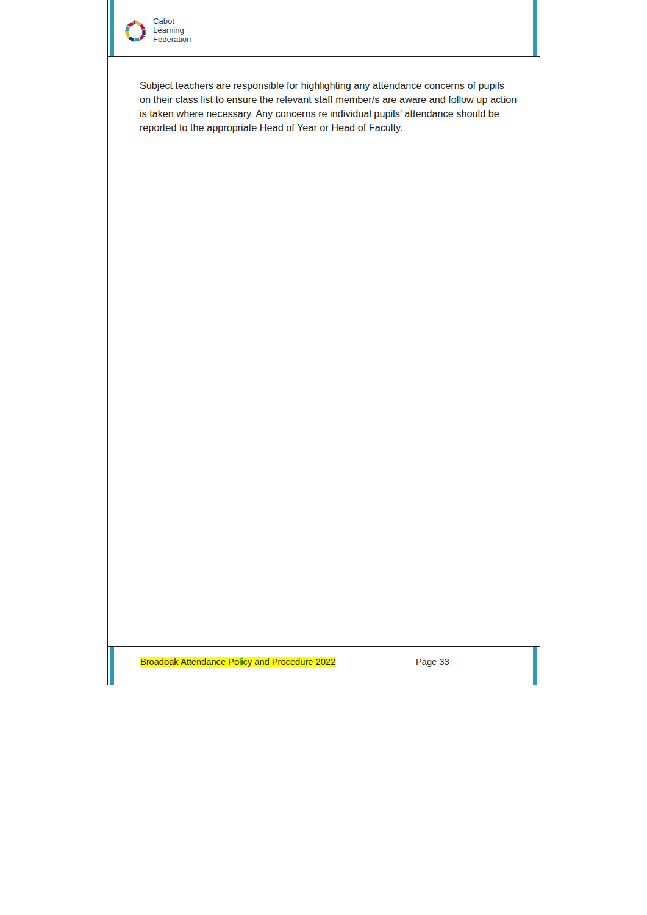Cabot
Learning
Federation
Subject teachers are responsible for highlighting any attendance concerns of pupils on their class list to ensure the relevant staff member/s are aware and follow up action is taken where necessary. Any concerns re individual pupils’ attendance should be reported to the appropriate Head of Year or Head of Faculty.
Broadoak Attendance Policy and Procedure 2022 Page 33